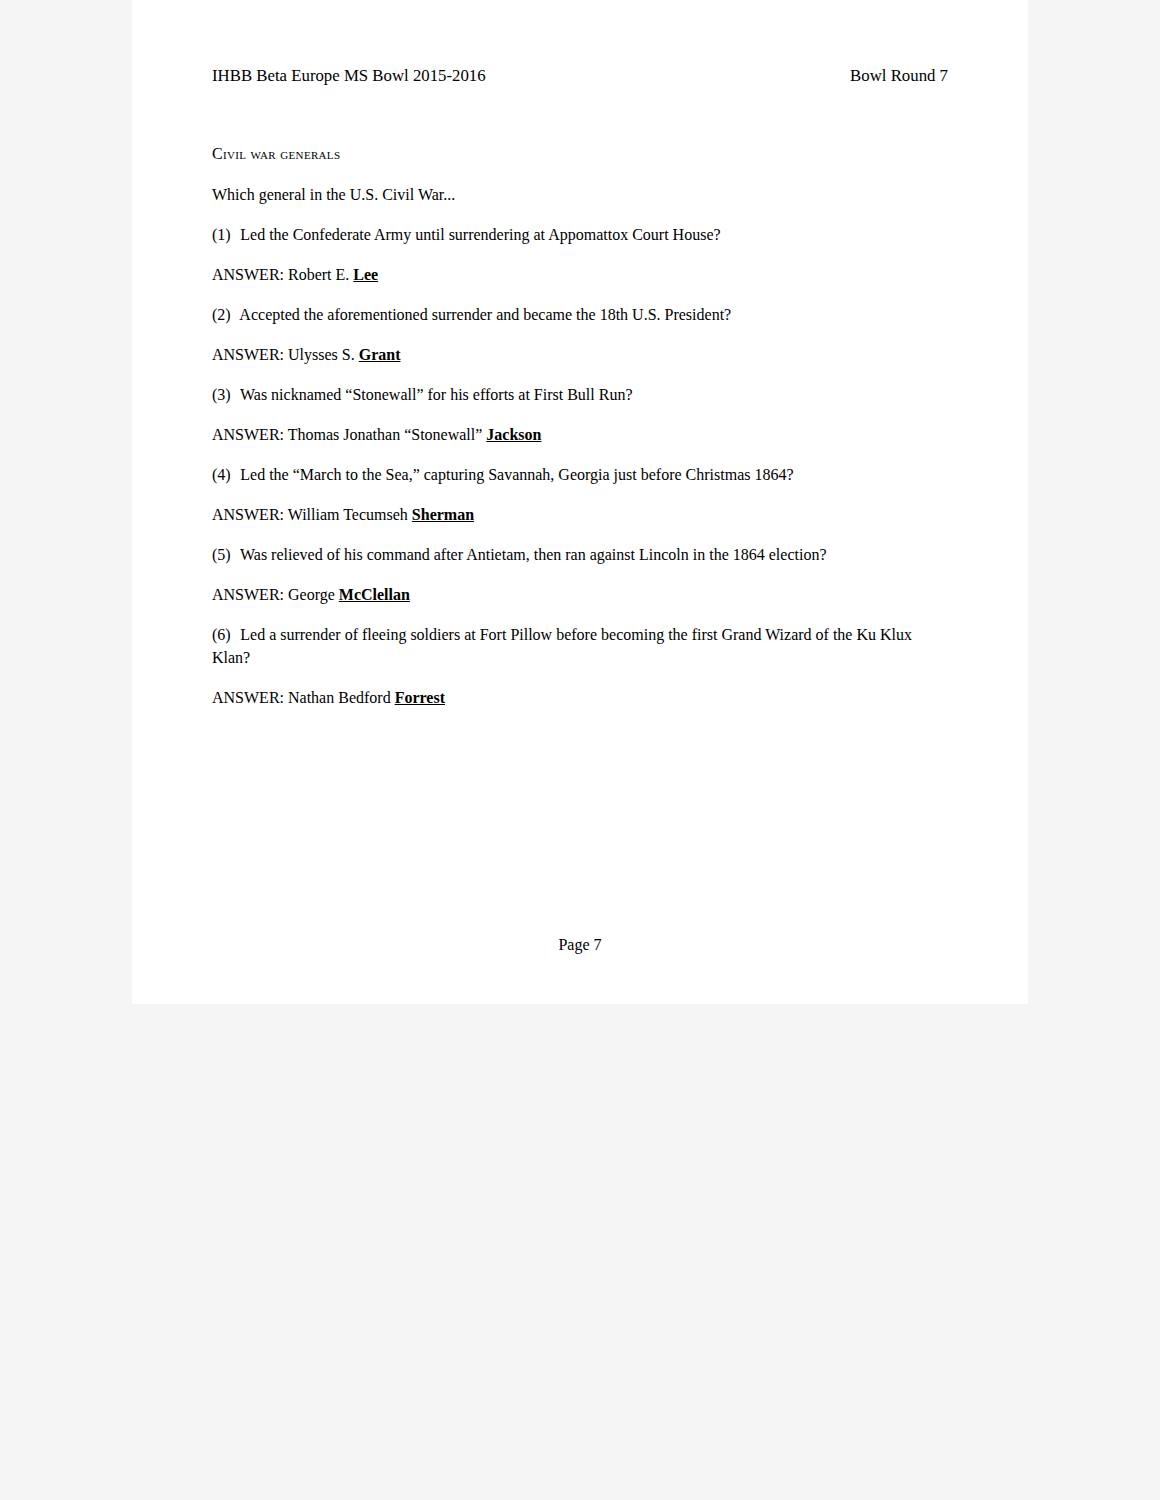IHBB Beta Europe MS Bowl 2015-2016
Bowl Round 7
Civil War Generals
Which general in the U.S. Civil War...
(1) Led the Confederate Army until surrendering at Appomattox Court House?
ANSWER: Robert E. Lee
(2) Accepted the aforementioned surrender and became the 18th U.S. President?
ANSWER: Ulysses S. Grant
(3) Was nicknamed “Stonewall” for his efforts at First Bull Run?
ANSWER: Thomas Jonathan “Stonewall” Jackson
(4) Led the “March to the Sea,” capturing Savannah, Georgia just before Christmas 1864?
ANSWER: William Tecumseh Sherman
(5) Was relieved of his command after Antietam, then ran against Lincoln in the 1864 election?
ANSWER: George McClellan
(6) Led a surrender of fleeing soldiers at Fort Pillow before becoming the first Grand Wizard of the Ku Klux Klan?
ANSWER: Nathan Bedford Forrest
Page 7